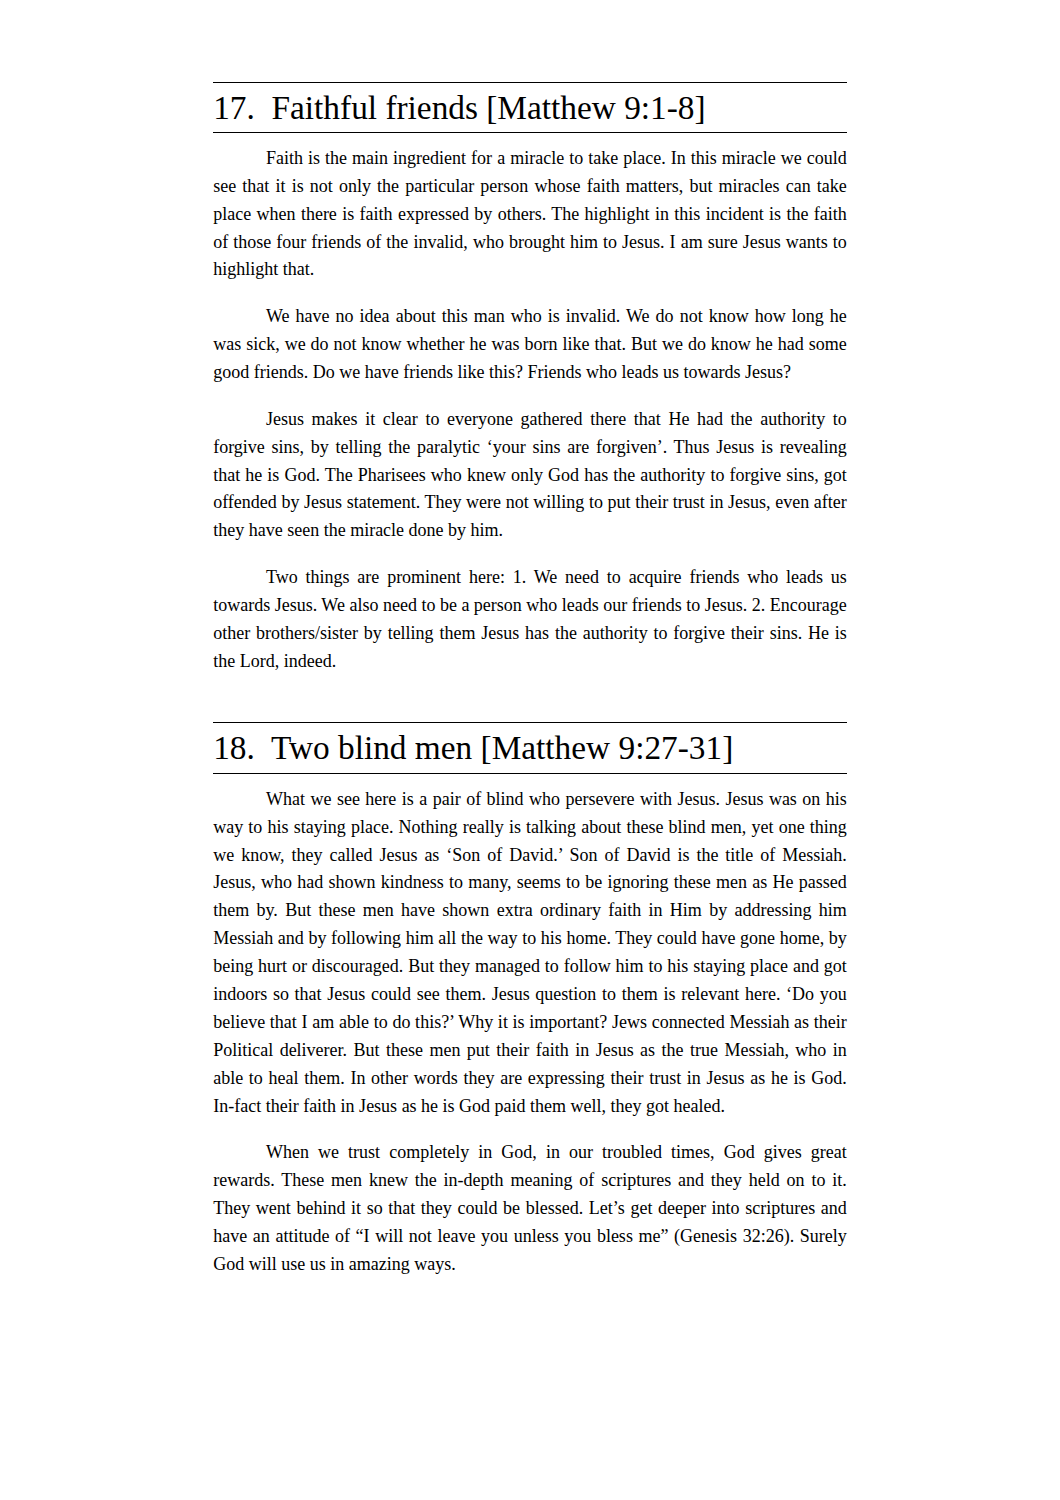17. Faithful friends [Matthew 9:1-8]
Faith is the main ingredient for a miracle to take place. In this miracle we could see that it is not only the particular person whose faith matters, but miracles can take place when there is faith expressed by others. The highlight in this incident is the faith of those four friends of the invalid, who brought him to Jesus. I am sure Jesus wants to highlight that.
We have no idea about this man who is invalid. We do not know how long he was sick, we do not know whether he was born like that. But we do know he had some good friends. Do we have friends like this? Friends who leads us towards Jesus?
Jesus makes it clear to everyone gathered there that He had the authority to forgive sins, by telling the paralytic ‘your sins are forgiven’. Thus Jesus is revealing that he is God. The Pharisees who knew only God has the authority to forgive sins, got offended by Jesus statement. They were not willing to put their trust in Jesus, even after they have seen the miracle done by him.
Two things are prominent here: 1. We need to acquire friends who leads us towards Jesus. We also need to be a person who leads our friends to Jesus. 2. Encourage other brothers/sister by telling them Jesus has the authority to forgive their sins. He is the Lord, indeed.
18. Two blind men [Matthew 9:27-31]
What we see here is a pair of blind who persevere with Jesus. Jesus was on his way to his staying place. Nothing really is talking about these blind men, yet one thing we know, they called Jesus as ‘Son of David.’ Son of David is the title of Messiah. Jesus, who had shown kindness to many, seems to be ignoring these men as He passed them by. But these men have shown extra ordinary faith in Him by addressing him Messiah and by following him all the way to his home. They could have gone home, by being hurt or discouraged. But they managed to follow him to his staying place and got indoors so that Jesus could see them. Jesus question to them is relevant here. ‘Do you believe that I am able to do this?’ Why it is important? Jews connected Messiah as their Political deliverer. But these men put their faith in Jesus as the true Messiah, who in able to heal them. In other words they are expressing their trust in Jesus as he is God. In-fact their faith in Jesus as he is God paid them well, they got healed.
When we trust completely in God, in our troubled times, God gives great rewards. These men knew the in-depth meaning of scriptures and they held on to it. They went behind it so that they could be blessed. Let’s get deeper into scriptures and have an attitude of “I will not leave you unless you bless me” (Genesis 32:26). Surely God will use us in amazing ways.